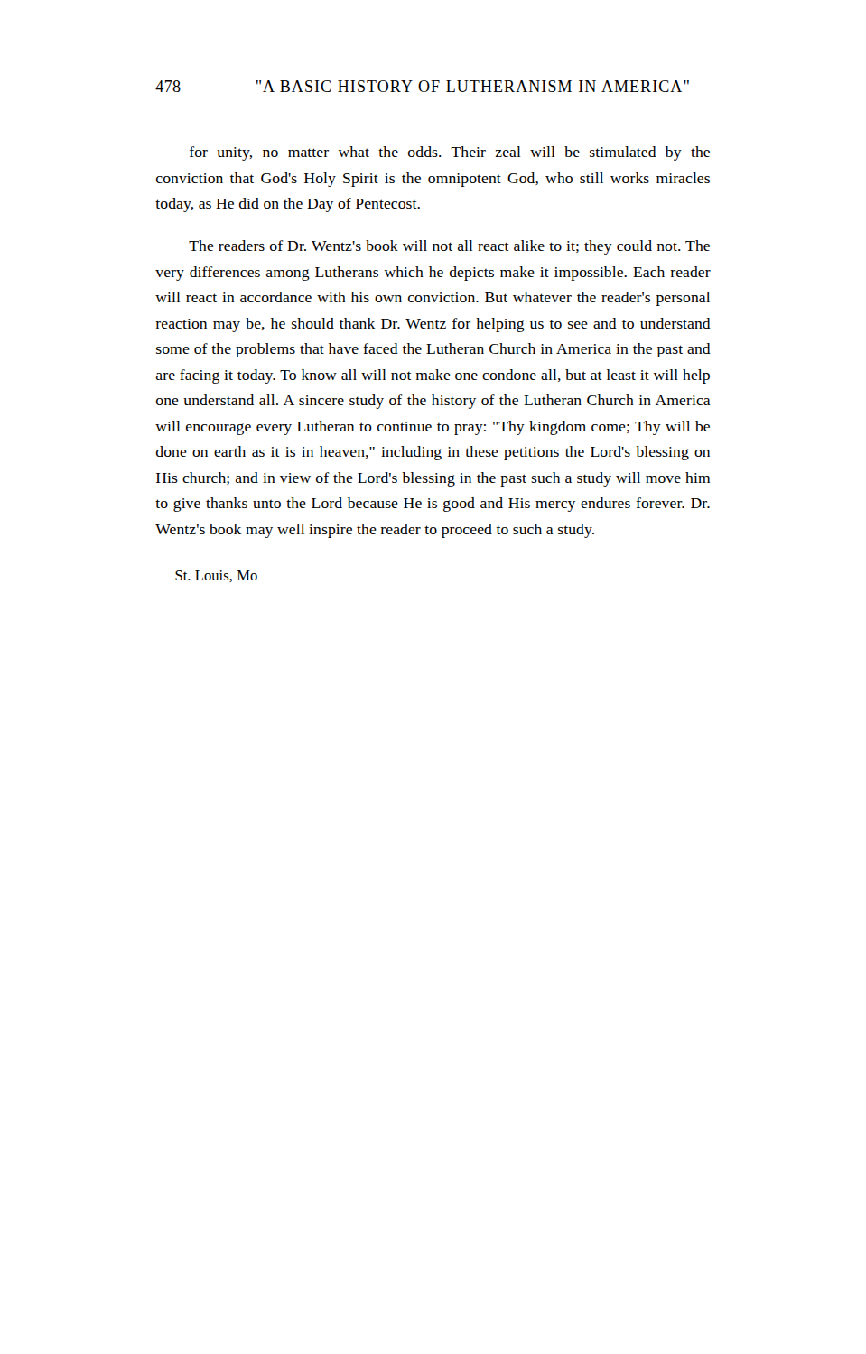478 "A BASIC HISTORY OF LUTHERANISM IN AMERICA"
for unity, no matter what the odds. Their zeal will be stimulated by the conviction that God's Holy Spirit is the omnipotent God, who still works miracles today, as He did on the Day of Pentecost.
The readers of Dr. Wentz's book will not all react alike to it; they could not. The very differences among Lutherans which he depicts make it impossible. Each reader will react in accordance with his own conviction. But whatever the reader's personal reaction may be, he should thank Dr. Wentz for helping us to see and to understand some of the problems that have faced the Lutheran Church in America in the past and are facing it today. To know all will not make one condone all, but at least it will help one understand all. A sincere study of the history of the Lutheran Church in America will encourage every Lutheran to continue to pray: "Thy kingdom come; Thy will be done on earth as it is in heaven," including in these petitions the Lord's blessing on His church; and in view of the Lord's blessing in the past such a study will move him to give thanks unto the Lord because He is good and His mercy endures forever. Dr. Wentz's book may well inspire the reader to proceed to such a study.
St. Louis, Mo